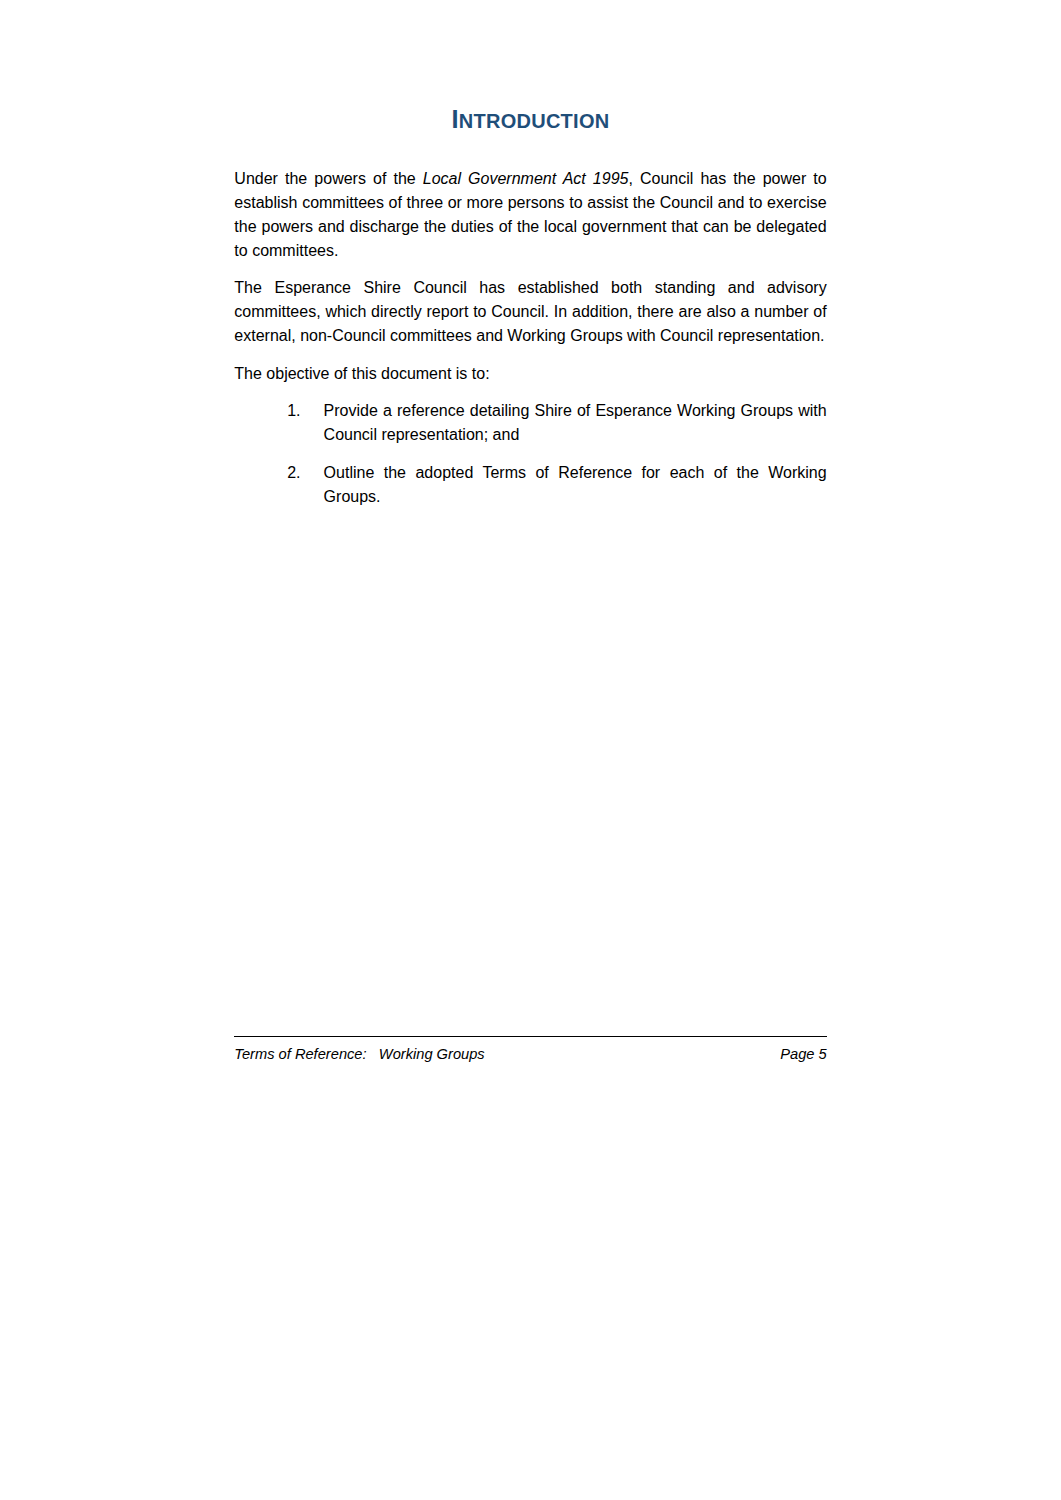INTRODUCTION
Under the powers of the Local Government Act 1995, Council has the power to establish committees of three or more persons to assist the Council and to exercise the powers and discharge the duties of the local government that can be delegated to committees.
The Esperance Shire Council has established both standing and advisory committees, which directly report to Council. In addition, there are also a number of external, non-Council committees and Working Groups with Council representation.
The objective of this document is to:
Provide a reference detailing Shire of Esperance Working Groups with Council representation; and
Outline the adopted Terms of Reference for each of the Working Groups.
Terms of Reference: Working Groups Page 5